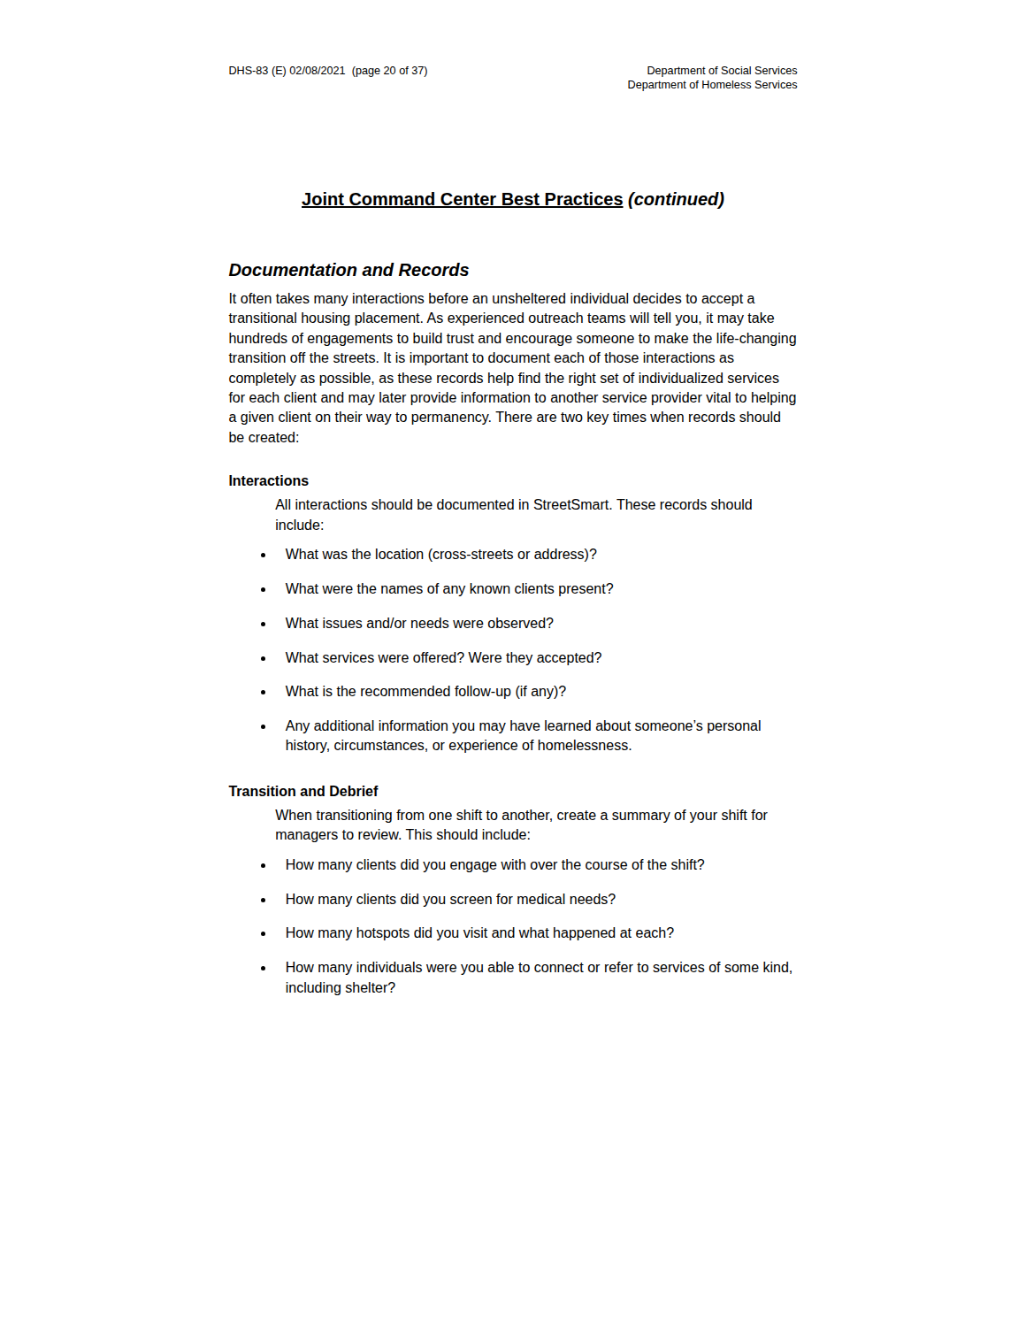DHS-83 (E) 02/08/2021 (page 20 of 37)
Department of Social Services
Department of Homeless Services
Joint Command Center Best Practices (continued)
Documentation and Records
It often takes many interactions before an unsheltered individual decides to accept a transitional housing placement. As experienced outreach teams will tell you, it may take hundreds of engagements to build trust and encourage someone to make the life-changing transition off the streets. It is important to document each of those interactions as completely as possible, as these records help find the right set of individualized services for each client and may later provide information to another service provider vital to helping a given client on their way to permanency. There are two key times when records should be created:
Interactions
All interactions should be documented in StreetSmart. These records should include:
What was the location (cross-streets or address)?
What were the names of any known clients present?
What issues and/or needs were observed?
What services were offered? Were they accepted?
What is the recommended follow-up (if any)?
Any additional information you may have learned about someone’s personal history, circumstances, or experience of homelessness.
Transition and Debrief
When transitioning from one shift to another, create a summary of your shift for managers to review. This should include:
How many clients did you engage with over the course of the shift?
How many clients did you screen for medical needs?
How many hotspots did you visit and what happened at each?
How many individuals were you able to connect or refer to services of some kind, including shelter?